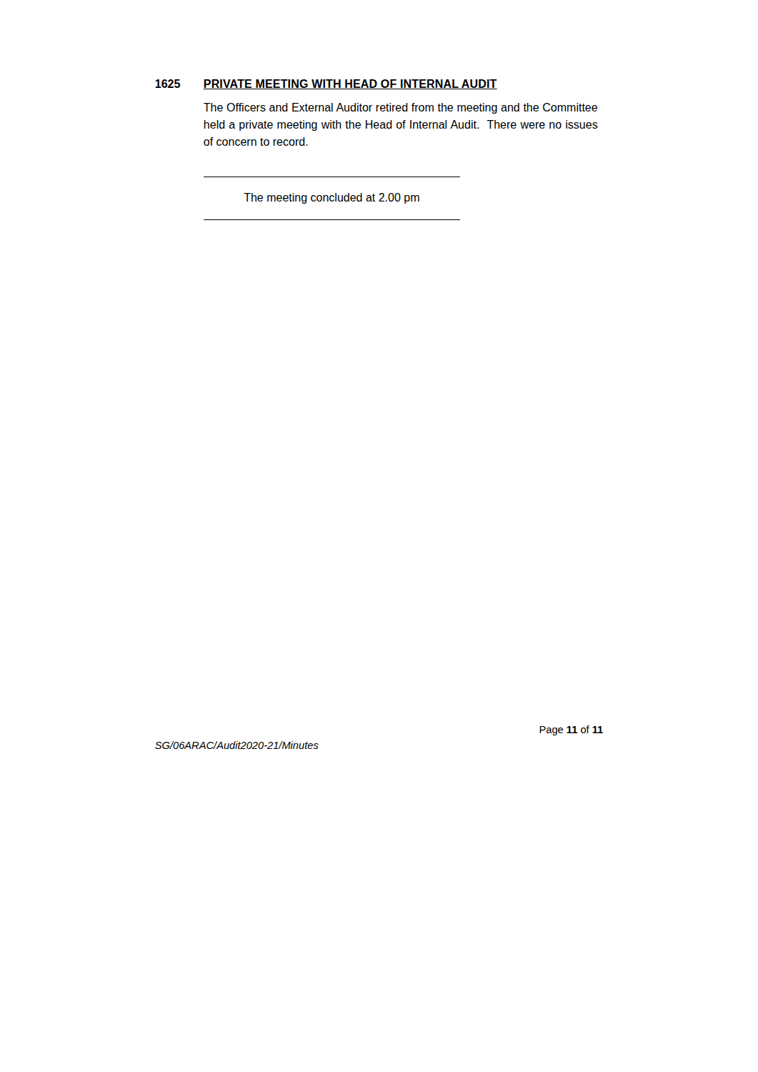1625
PRIVATE MEETING WITH HEAD OF INTERNAL AUDIT
The Officers and External Auditor retired from the meeting and the Committee held a private meeting with the Head of Internal Audit. There were no issues of concern to record.
The meeting concluded at 2.00 pm
SG/06ARAC/Audit2020-21/Minutes
Page 11 of 11